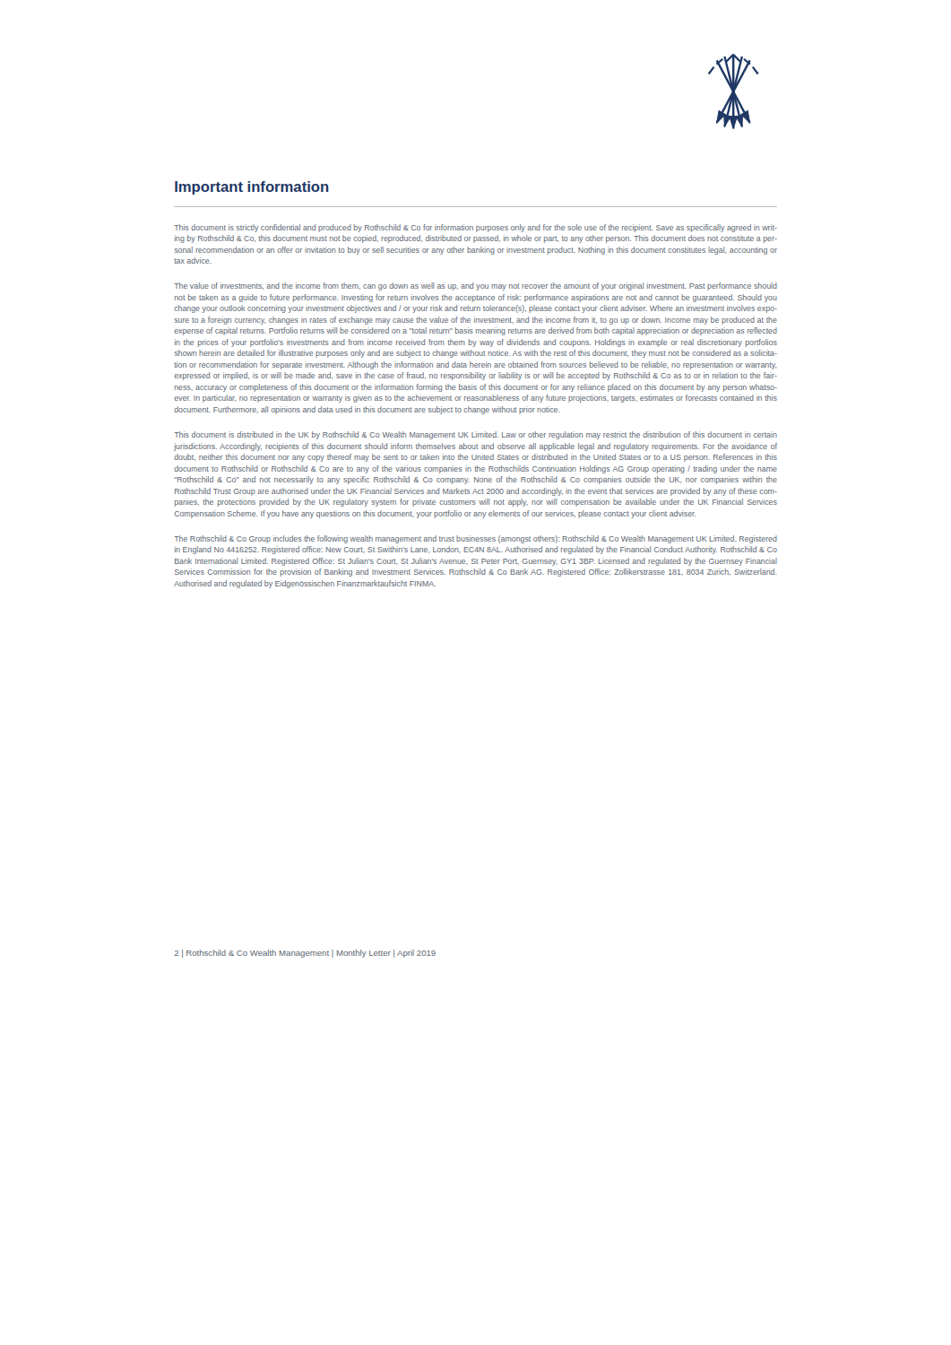Important information
This document is strictly confidential and produced by Rothschild & Co for information purposes only and for the sole use of the recipient. Save as specifically agreed in writing by Rothschild & Co, this document must not be copied, reproduced, distributed or passed, in whole or part, to any other person. This document does not constitute a personal recommendation or an offer or invitation to buy or sell securities or any other banking or investment product. Nothing in this document constitutes legal, accounting or tax advice.
The value of investments, and the income from them, can go down as well as up, and you may not recover the amount of your original investment. Past performance should not be taken as a guide to future performance. Investing for return involves the acceptance of risk: performance aspirations are not and cannot be guaranteed. Should you change your outlook concerning your investment objectives and / or your risk and return tolerance(s), please contact your client adviser. Where an investment involves exposure to a foreign currency, changes in rates of exchange may cause the value of the investment, and the income from it, to go up or down. Income may be produced at the expense of capital returns. Portfolio returns will be considered on a "total return" basis meaning returns are derived from both capital appreciation or depreciation as reflected in the prices of your portfolio's investments and from income received from them by way of dividends and coupons. Holdings in example or real discretionary portfolios shown herein are detailed for illustrative purposes only and are subject to change without notice. As with the rest of this document, they must not be considered as a solicitation or recommendation for separate investment. Although the information and data herein are obtained from sources believed to be reliable, no representation or warranty, expressed or implied, is or will be made and, save in the case of fraud, no responsibility or liability is or will be accepted by Rothschild & Co as to or in relation to the fairness, accuracy or completeness of this document or the information forming the basis of this document or for any reliance placed on this document by any person whatsoever. In particular, no representation or warranty is given as to the achievement or reasonableness of any future projections, targets, estimates or forecasts contained in this document. Furthermore, all opinions and data used in this document are subject to change without prior notice.
This document is distributed in the UK by Rothschild & Co Wealth Management UK Limited. Law or other regulation may restrict the distribution of this document in certain jurisdictions. Accordingly, recipients of this document should inform themselves about and observe all applicable legal and regulatory requirements. For the avoidance of doubt, neither this document nor any copy thereof may be sent to or taken into the United States or distributed in the United States or to a US person. References in this document to Rothschild or Rothschild & Co are to any of the various companies in the Rothschilds Continuation Holdings AG Group operating / trading under the name "Rothschild & Co" and not necessarily to any specific Rothschild & Co company. None of the Rothschild & Co companies outside the UK, nor companies within the Rothschild Trust Group are authorised under the UK Financial Services and Markets Act 2000 and accordingly, in the event that services are provided by any of these companies, the protections provided by the UK regulatory system for private customers will not apply, nor will compensation be available under the UK Financial Services Compensation Scheme. If you have any questions on this document, your portfolio or any elements of our services, please contact your client adviser.
The Rothschild & Co Group includes the following wealth management and trust businesses (amongst others): Rothschild & Co Wealth Management UK Limited. Registered in England No 4416252. Registered office: New Court, St Swithin's Lane, London, EC4N 8AL. Authorised and regulated by the Financial Conduct Authority. Rothschild & Co Bank International Limited. Registered Office: St Julian's Court, St Julian's Avenue, St Peter Port, Guernsey, GY1 3BP. Licensed and regulated by the Guernsey Financial Services Commission for the provision of Banking and Investment Services. Rothschild & Co Bank AG. Registered Office: Zollikerstrasse 181, 8034 Zurich, Switzerland. Authorised and regulated by Eidgenössischen Finanzmarktaufsicht FINMA.
2 | Rothschild & Co Wealth Management | Monthly Letter | April 2019